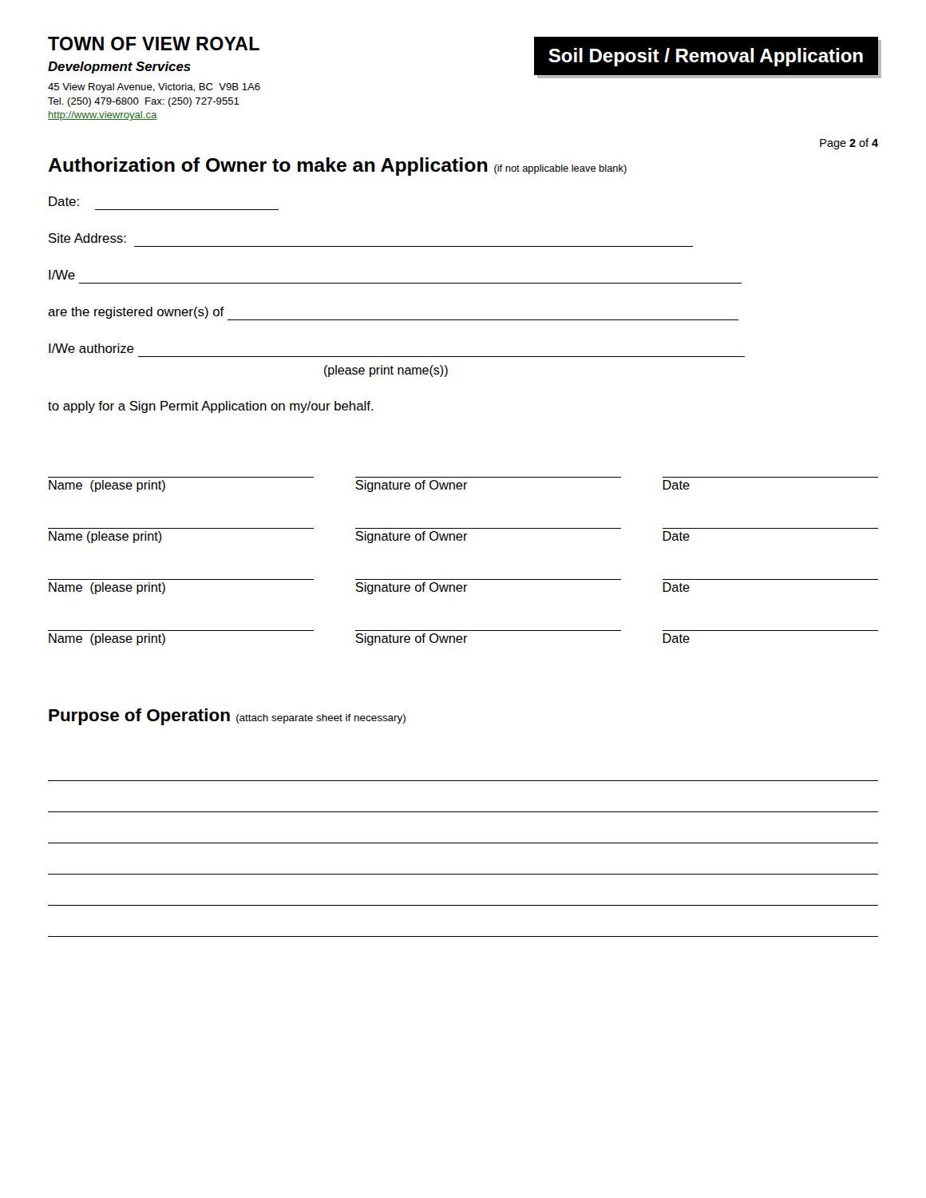TOWN OF VIEW ROYAL
Development Services
45 View Royal Avenue, Victoria, BC V9B 1A6
Tel. (250) 479-6800 Fax: (250) 727-9551
http://www.viewroyal.ca
Soil Deposit / Removal Application
Page 2 of 4
Authorization of Owner to make an Application (if not applicable leave blank)
Date:
Site Address:
I/We
are the registered owner(s) of
I/We authorize
(please print name(s))
to apply for a Sign Permit Application on my/our behalf.
| Name (please print) | | Signature of Owner | | Date |
| Name (please print) | | Signature of Owner | | Date |
| Name (please print) | | Signature of Owner | | Date |
| Name (please print) | | Signature of Owner | | Date |
Purpose of Operation (attach separate sheet if necessary)